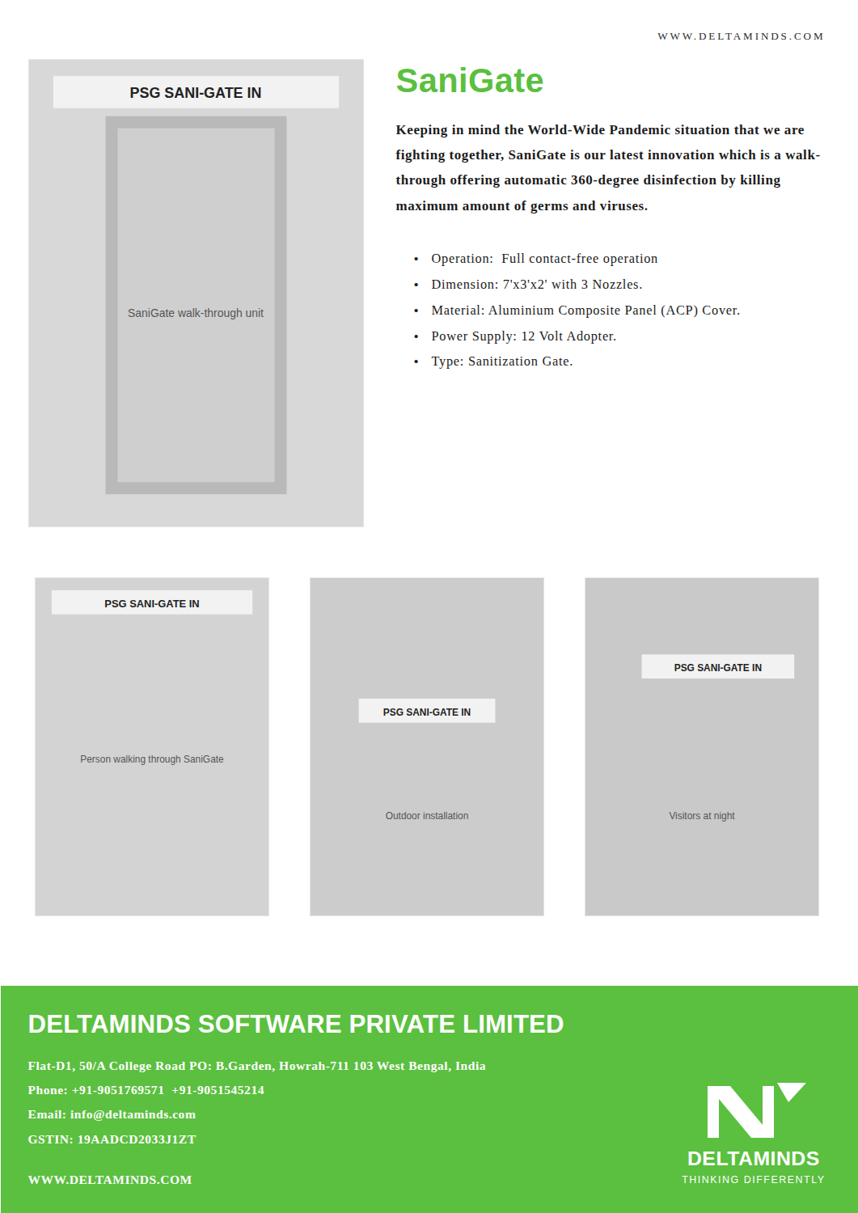WWW.DELTAMINDS.COM
SaniGate
Keeping in mind the World-Wide Pandemic situation that we are fighting together, SaniGate is our latest innovation which is a walk-through offering automatic 360-degree disinfection by killing maximum amount of germs and viruses.
Operation: Full contact-free operation
Dimension: 7'x3'x2' with 3 Nozzles.
Material: Aluminium Composite Panel (ACP) Cover.
Power Supply: 12 Volt Adopter.
Type: Sanitization Gate.
DELTAMINDS SOFTWARE PRIVATE LIMITED
Flat-D1, 50/A College Road PO: B.Garden, Howrah-711 103 West Bengal, India
Phone: +91-9051769571 +91-9051545214
Email: info@deltaminds.com
GSTIN: 19AADCD2033J1ZT
WWW.DELTAMINDS.COM
DELTAMINDS
THINKING DIFFERENTLY